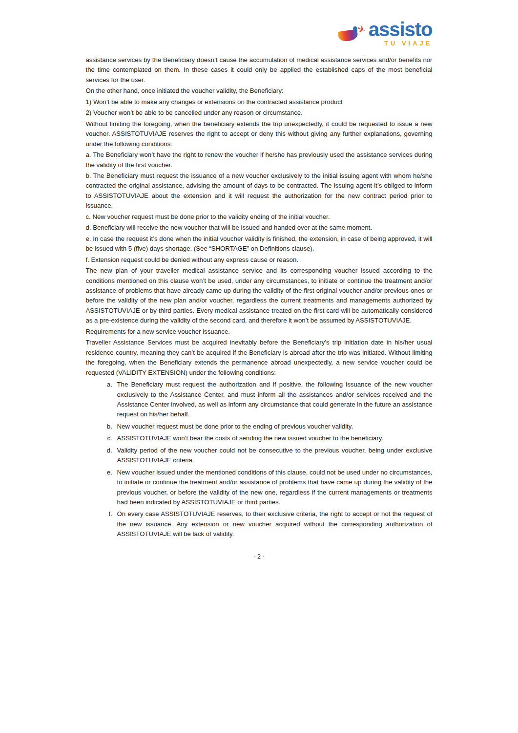✈
assisto
TU VIAJE
assistance services by the Beneficiary doesn’t cause the accumulation of medical assistance services and/or benefits nor the time contemplated on them. In these cases it could only be applied the established caps of the most beneficial services for the user.
On the other hand, once initiated the voucher validity, the Beneficiary:
1) Won’t be able to make any changes or extensions on the contracted assistance product
2) Voucher won’t be able to be cancelled under any reason or circumstance.
Without limiting the foregoing, when the beneficiary extends the trip unexpectedly, it could be requested to issue a new voucher. ASSISTOTUVIAJE reserves the right to accept or deny this without giving any further explanations, governing under the following conditions:
a. The Beneficiary won’t have the right to renew the voucher if he/she has previously used the assistance services during the validity of the first voucher.
b. The Beneficiary must request the issuance of a new voucher exclusively to the initial issuing agent with whom he/she contracted the original assistance, advising the amount of days to be contracted. The issuing agent it’s obliged to inform to ASSISTOTUVIAJE about the extension and it will request the authorization for the new contract period prior to issuance.
c. New voucher request must be done prior to the validity ending of the initial voucher.
d. Beneficiary will receive the new voucher that will be issued and handed over at the same moment.
e. In case the request it’s done when the initial voucher validity is finished, the extension, in case of being approved, it will be issued with 5 (five) days shortage. (See “SHORTAGE” on Definitions clause).
f. Extension request could be denied without any express cause or reason.
The new plan of your traveller medical assistance service and its corresponding voucher issued according to the conditions mentioned on this clause won’t be used, under any circumstances, to initiate or continue the treatment and/or assistance of problems that have already came up during the validity of the first original voucher and/or previous ones or before the validity of the new plan and/or voucher, regardless the current treatments and managements authorized by ASSISTOTUVIAJE or by third parties. Every medical assistance treated on the first card will be automatically considered as a pre-existence during the validity of the second card, and therefore it won’t be assumed by ASSISTOTUVIAJE.
Requirements for a new service voucher issuance.
Traveller Assistance Services must be acquired inevitably before the Beneficiary’s trip initiation date in his/her usual residence country, meaning they can’t be acquired if the Beneficiary is abroad after the trip was initiated. Without limiting the foregoing, when the Beneficiary extends the permanence abroad unexpectedly, a new service voucher could be requested (VALIDITY EXTENSION) under the following conditions:
The Beneficiary must request the authorization and if positive, the following issuance of the new voucher exclusively to the Assistance Center, and must inform all the assistances and/or services received and the Assistance Center involved, as well as inform any circumstance that could generate in the future an assistance request on his/her behalf.
New voucher request must be done prior to the ending of previous voucher validity.
ASSISTOTUVIAJE won’t bear the costs of sending the new issued voucher to the beneficiary.
Validity period of the new voucher could not be consecutive to the previous voucher, being under exclusive ASSISTOTUVIAJE criteria.
New voucher issued under the mentioned conditions of this clause, could not be used under no circumstances, to initiate or continue the treatment and/or assistance of problems that have came up during the validity of the previous voucher, or before the validity of the new one, regardless if the current managements or treatments had been indicated by ASSISTOTUVIAJE or third parties.
On every case ASSISTOTUVIAJE reserves, to their exclusive criteria, the right to accept or not the request of the new issuance. Any extension or new voucher acquired without the corresponding authorization of ASSISTOTUVIAJE will be lack of validity.
- 2 -